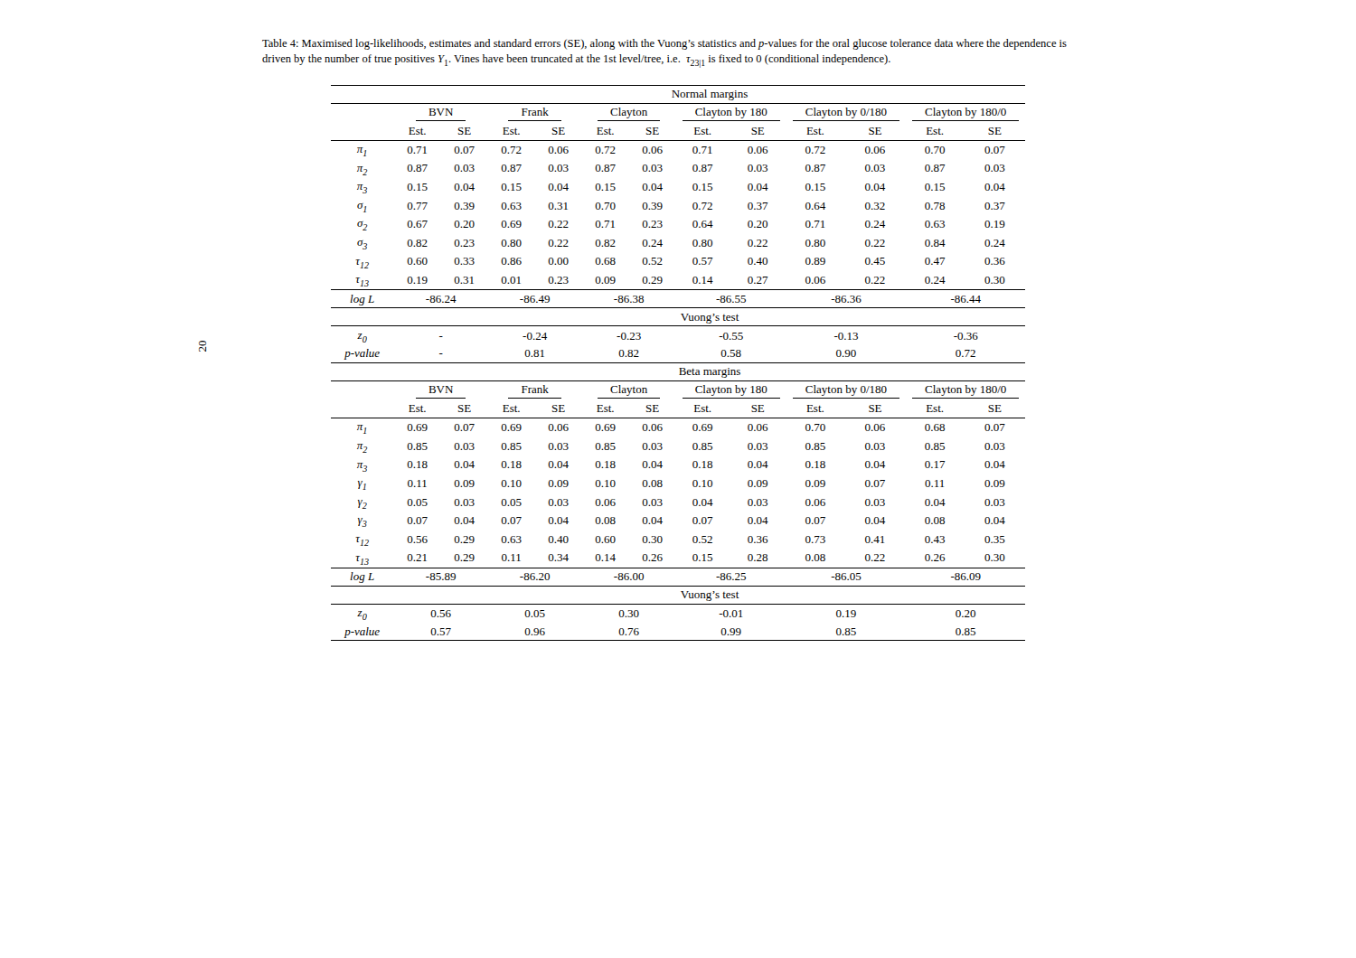20
Table 4: Maximised log-likelihoods, estimates and standard errors (SE), along with the Vuong’s statistics and p-values for the oral glucose tolerance data where the dependence is driven by the number of true positives Y 1. Vines have been truncated at the 1st level/tree, i.e. τ 23|1 is fixed to 0 (conditional independence).
| | Normal margins |
| | BVN | Frank | Clayton | Clayton by 180 | Clayton by 0/180 | Clayton by 180/0 |
| | Est. | SE | Est. | SE | Est. | SE | Est. | SE | Est. | SE | Est. | SE |
| π 1 | 0.71 | 0.07 | 0.72 | 0.06 | 0.72 | 0.06 | 0.71 | 0.06 | 0.72 | 0.06 | 0.70 | 0.07 |
| π 2 | 0.87 | 0.03 | 0.87 | 0.03 | 0.87 | 0.03 | 0.87 | 0.03 | 0.87 | 0.03 | 0.87 | 0.03 |
| π 3 | 0.15 | 0.04 | 0.15 | 0.04 | 0.15 | 0.04 | 0.15 | 0.04 | 0.15 | 0.04 | 0.15 | 0.04 |
| σ 1 | 0.77 | 0.39 | 0.63 | 0.31 | 0.70 | 0.39 | 0.72 | 0.37 | 0.64 | 0.32 | 0.78 | 0.37 |
| σ 2 | 0.67 | 0.20 | 0.69 | 0.22 | 0.71 | 0.23 | 0.64 | 0.20 | 0.71 | 0.24 | 0.63 | 0.19 |
| σ 3 | 0.82 | 0.23 | 0.80 | 0.22 | 0.82 | 0.24 | 0.80 | 0.22 | 0.80 | 0.22 | 0.84 | 0.24 |
| τ 12 | 0.60 | 0.33 | 0.86 | 0.00 | 0.68 | 0.52 | 0.57 | 0.40 | 0.89 | 0.45 | 0.47 | 0.36 |
| τ 13 | 0.19 | 0.31 | 0.01 | 0.23 | 0.09 | 0.29 | 0.14 | 0.27 | 0.06 | 0.22 | 0.24 | 0.30 |
| log L | -86.24 | -86.49 | -86.38 | -86.55 | -86.36 | -86.44 |
| | Vuong’s test |
| z 0 | - | -0.24 | -0.23 | -0.55 | -0.13 | -0.36 |
| p -value | - | 0.81 | 0.82 | 0.58 | 0.90 | 0.72 |
| | Beta margins |
| | BVN | Frank | Clayton | Clayton by 180 | Clayton by 0/180 | Clayton by 180/0 |
| | Est. | SE | Est. | SE | Est. | SE | Est. | SE | Est. | SE | Est. | SE |
| π 1 | 0.69 | 0.07 | 0.69 | 0.06 | 0.69 | 0.06 | 0.69 | 0.06 | 0.70 | 0.06 | 0.68 | 0.07 |
| π 2 | 0.85 | 0.03 | 0.85 | 0.03 | 0.85 | 0.03 | 0.85 | 0.03 | 0.85 | 0.03 | 0.85 | 0.03 |
| π 3 | 0.18 | 0.04 | 0.18 | 0.04 | 0.18 | 0.04 | 0.18 | 0.04 | 0.18 | 0.04 | 0.17 | 0.04 |
| γ 1 | 0.11 | 0.09 | 0.10 | 0.09 | 0.10 | 0.08 | 0.10 | 0.09 | 0.09 | 0.07 | 0.11 | 0.09 |
| γ 2 | 0.05 | 0.03 | 0.05 | 0.03 | 0.06 | 0.03 | 0.04 | 0.03 | 0.06 | 0.03 | 0.04 | 0.03 |
| γ 3 | 0.07 | 0.04 | 0.07 | 0.04 | 0.08 | 0.04 | 0.07 | 0.04 | 0.07 | 0.04 | 0.08 | 0.04 |
| τ 12 | 0.56 | 0.29 | 0.63 | 0.40 | 0.60 | 0.30 | 0.52 | 0.36 | 0.73 | 0.41 | 0.43 | 0.35 |
| τ 13 | 0.21 | 0.29 | 0.11 | 0.34 | 0.14 | 0.26 | 0.15 | 0.28 | 0.08 | 0.22 | 0.26 | 0.30 |
| log L | -85.89 | -86.20 | -86.00 | -86.25 | -86.05 | -86.09 |
| | Vuong’s test |
| z 0 | 0.56 | 0.05 | 0.30 | -0.01 | 0.19 | 0.20 |
| p -value | 0.57 | 0.96 | 0.76 | 0.99 | 0.85 | 0.85 |